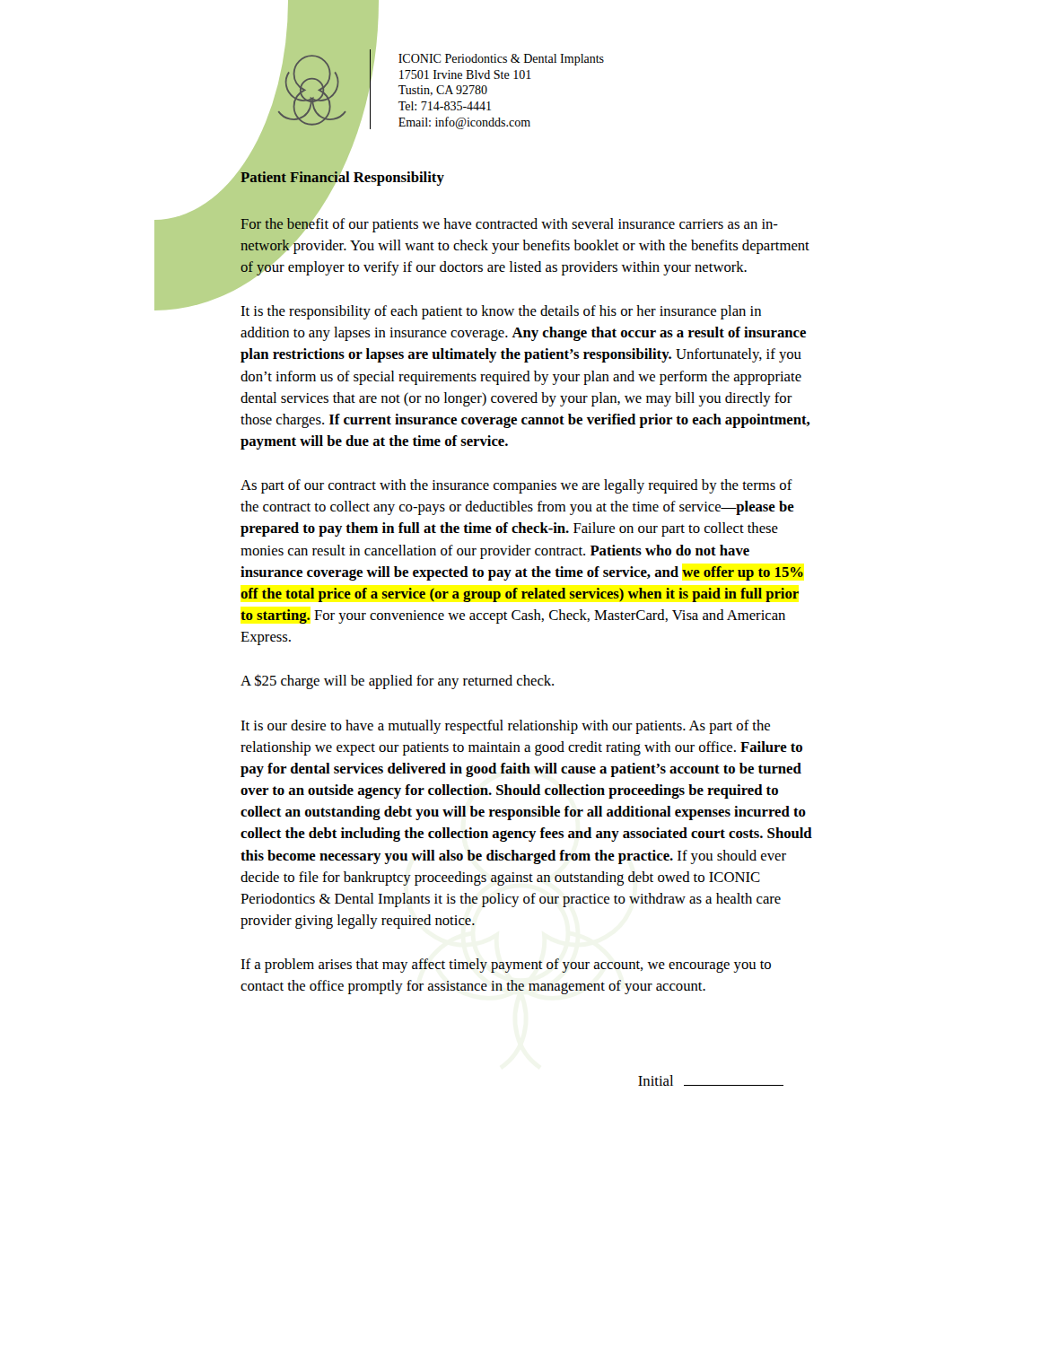ICONIC Periodontics & Dental Implants
17501 Irvine Blvd Ste 101
Tustin, CA 92780
Tel: 714-835-4441
Email: info@icondds.com
Patient Financial Responsibility
For the benefit of our patients we have contracted with several insurance carriers as an in-network provider. You will want to check your benefits booklet or with the benefits department of your employer to verify if our doctors are listed as providers within your network.
It is the responsibility of each patient to know the details of his or her insurance plan in addition to any lapses in insurance coverage. Any change that occur as a result of insurance plan restrictions or lapses are ultimately the patient’s responsibility. Unfortunately, if you don’t inform us of special requirements required by your plan and we perform the appropriate dental services that are not (or no longer) covered by your plan, we may bill you directly for those charges. If current insurance coverage cannot be verified prior to each appointment, payment will be due at the time of service.
As part of our contract with the insurance companies we are legally required by the terms of the contract to collect any co-pays or deductibles from you at the time of service—please be prepared to pay them in full at the time of check-in. Failure on our part to collect these monies can result in cancellation of our provider contract. Patients who do not have insurance coverage will be expected to pay at the time of service, and we offer up to 15% off the total price of a service (or a group of related services) when it is paid in full prior to starting. For your convenience we accept Cash, Check, MasterCard, Visa and American Express.
A $25 charge will be applied for any returned check.
It is our desire to have a mutually respectful relationship with our patients. As part of the relationship we expect our patients to maintain a good credit rating with our office. Failure to pay for dental services delivered in good faith will cause a patient’s account to be turned over to an outside agency for collection. Should collection proceedings be required to collect an outstanding debt you will be responsible for all additional expenses incurred to collect the debt including the collection agency fees and any associated court costs. Should this become necessary you will also be discharged from the practice. If you should ever decide to file for bankruptcy proceedings against an outstanding debt owed to ICONIC Periodontics & Dental Implants it is the policy of our practice to withdraw as a health care provider giving legally required notice.
If a problem arises that may affect timely payment of your account, we encourage you to contact the office promptly for assistance in the management of your account.
Initial